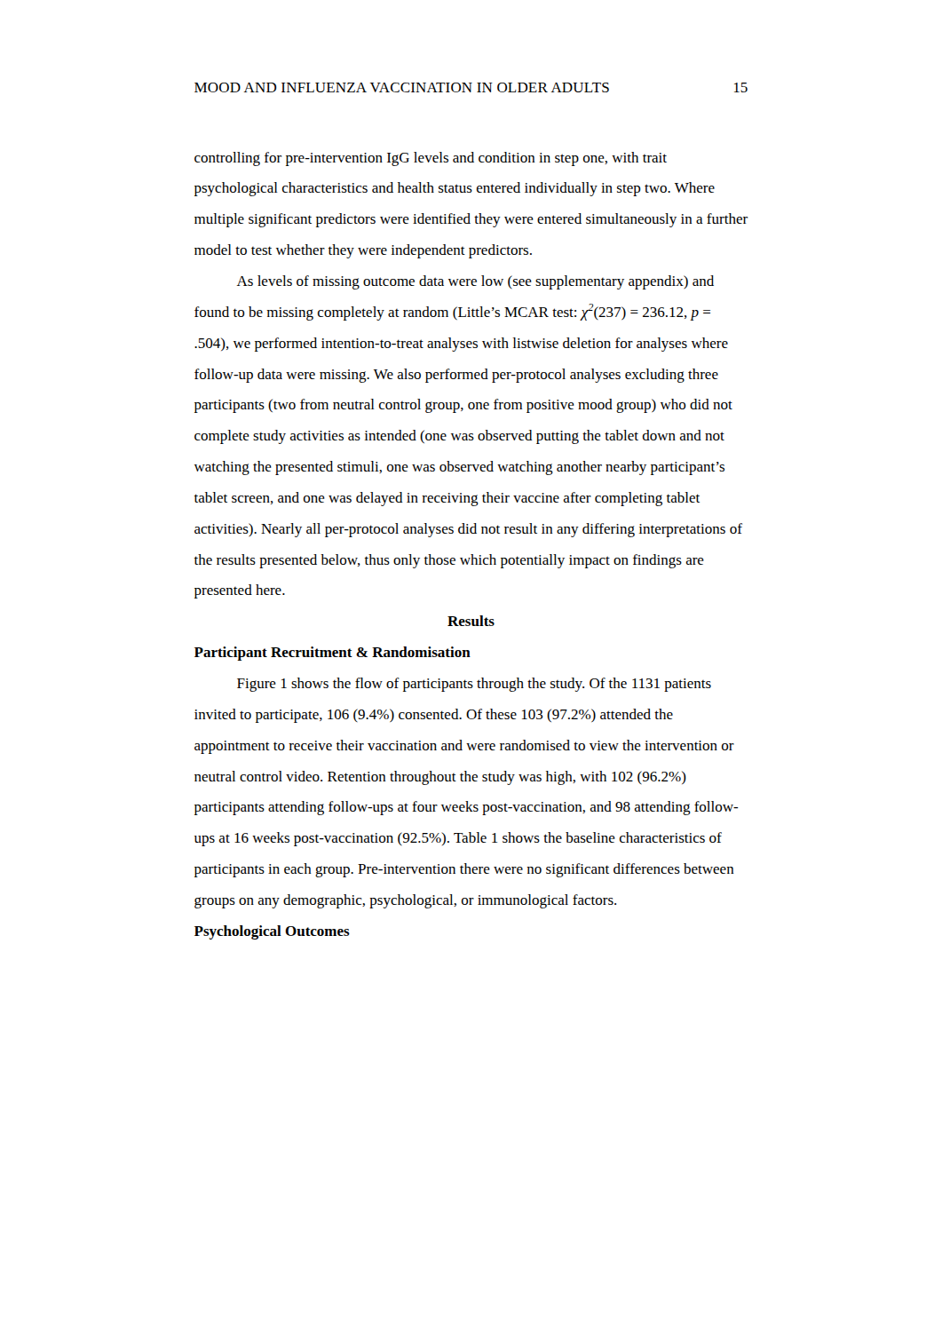Mood and Influenza Vaccination in Older Adults 15
controlling for pre-intervention IgG levels and condition in step one, with trait psychological characteristics and health status entered individually in step two. Where multiple significant predictors were identified they were entered simultaneously in a further model to test whether they were independent predictors.
As levels of missing outcome data were low (see supplementary appendix) and found to be missing completely at random (Little’s MCAR test: χ2(237) = 236.12, p = .504), we performed intention-to-treat analyses with listwise deletion for analyses where follow-up data were missing. We also performed per-protocol analyses excluding three participants (two from neutral control group, one from positive mood group) who did not complete study activities as intended (one was observed putting the tablet down and not watching the presented stimuli, one was observed watching another nearby participant’s tablet screen, and one was delayed in receiving their vaccine after completing tablet activities). Nearly all per-protocol analyses did not result in any differing interpretations of the results presented below, thus only those which potentially impact on findings are presented here.
Results
Participant Recruitment & Randomisation
Figure 1 shows the flow of participants through the study. Of the 1131 patients invited to participate, 106 (9.4%) consented. Of these 103 (97.2%) attended the appointment to receive their vaccination and were randomised to view the intervention or neutral control video. Retention throughout the study was high, with 102 (96.2%) participants attending follow-ups at four weeks post-vaccination, and 98 attending follow-ups at 16 weeks post-vaccination (92.5%). Table 1 shows the baseline characteristics of participants in each group. Pre-intervention there were no significant differences between groups on any demographic, psychological, or immunological factors.
Psychological Outcomes